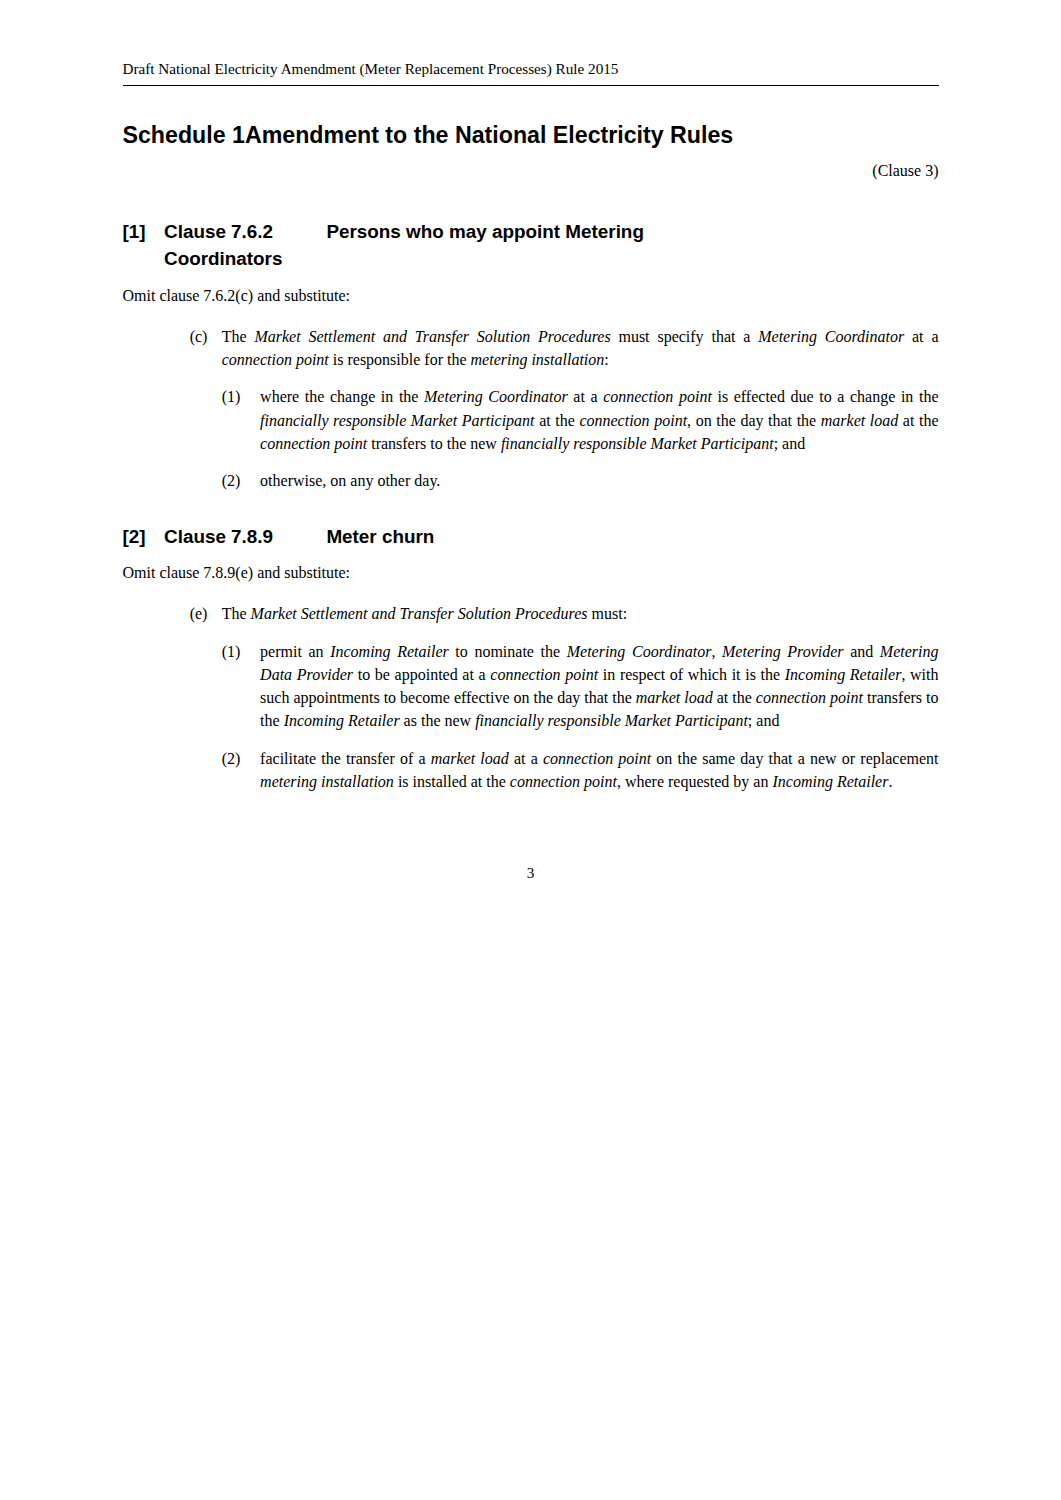Draft National Electricity Amendment (Meter Replacement Processes) Rule 2015
Schedule 1 Amendment to the National Electricity Rules
(Clause 3)
[1] Clause 7.6.2 Persons who may appoint MeteringCoordinators
Omit clause 7.6.2(c) and substitute:
(c) The Market Settlement and Transfer Solution Procedures must specify that a Metering Coordinator at a connection point is responsible for the metering installation:
(1) where the change in the Metering Coordinator at a connection point is effected due to a change in the financially responsible Market Participant at the connection point, on the day that the market load at the connection point transfers to the new financially responsible Market Participant; and
(2) otherwise, on any other day.
[2] Clause 7.8.9 Meter churn
Omit clause 7.8.9(e) and substitute:
(e) The Market Settlement and Transfer Solution Procedures must:
(1) permit an Incoming Retailer to nominate the Metering Coordinator, Metering Provider and Metering Data Provider to be appointed at a connection point in respect of which it is the Incoming Retailer, with such appointments to become effective on the day that the market load at the connection point transfers to the Incoming Retailer as the new financially responsible Market Participant; and
(2) facilitate the transfer of a market load at a connection point on the same day that a new or replacement metering installation is installed at the connection point, where requested by an Incoming Retailer.
3